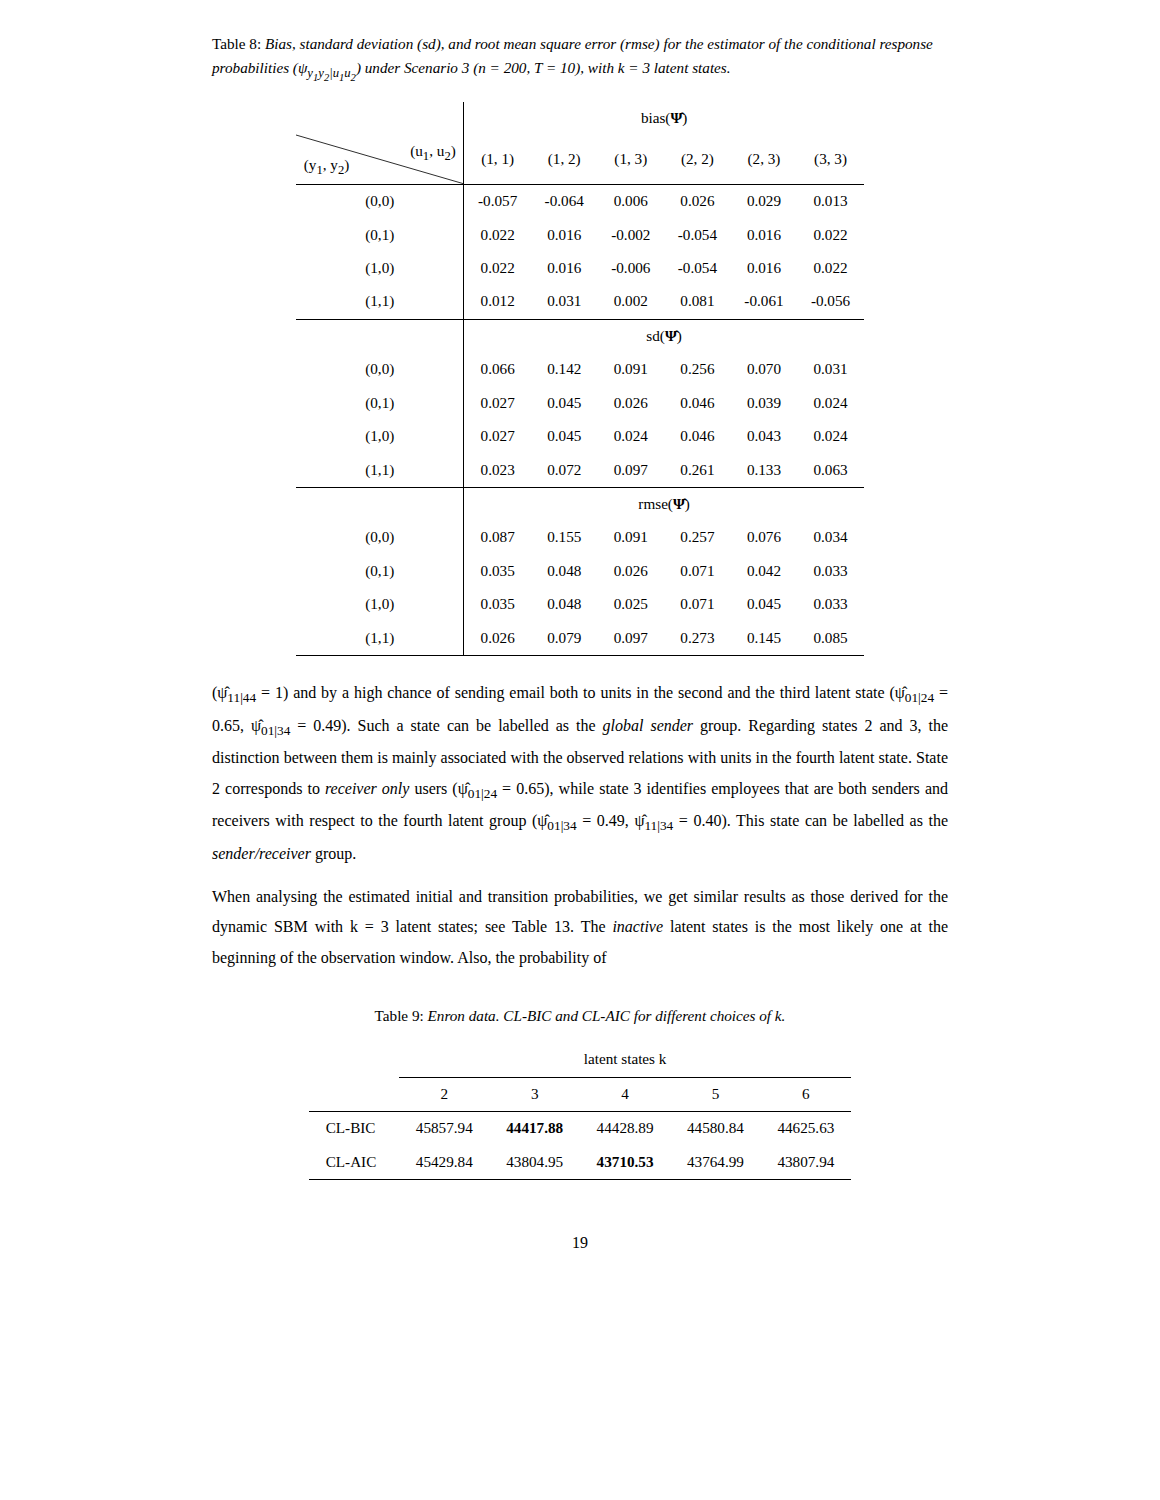Table 8: Bias, standard deviation (sd), and root mean square error (rmse) for the estimator of the conditional response probabilities (ψy1y2|u1u2) under Scenario 3 (n = 200, T = 10), with k = 3 latent states.
| | bias( Ψ̂ ) |
| (u 1 , u 2 ) (y 1 , y 2 ) | (1, 1) | (1, 2) | (1, 3) | (2, 2) | (2, 3) | (3, 3) |
| (0,0) | -0.057 | -0.064 | 0.006 | 0.026 | 0.029 | 0.013 |
| (0,1) | 0.022 | 0.016 | -0.002 | -0.054 | 0.016 | 0.022 |
| (1,0) | 0.022 | 0.016 | -0.006 | -0.054 | 0.016 | 0.022 |
| (1,1) | 0.012 | 0.031 | 0.002 | 0.081 | -0.061 | -0.056 |
| | sd( Ψ̂ ) |
| (0,0) | 0.066 | 0.142 | 0.091 | 0.256 | 0.070 | 0.031 |
| (0,1) | 0.027 | 0.045 | 0.026 | 0.046 | 0.039 | 0.024 |
| (1,0) | 0.027 | 0.045 | 0.024 | 0.046 | 0.043 | 0.024 |
| (1,1) | 0.023 | 0.072 | 0.097 | 0.261 | 0.133 | 0.063 |
| | rmse( Ψ̂ ) |
| (0,0) | 0.087 | 0.155 | 0.091 | 0.257 | 0.076 | 0.034 |
| (0,1) | 0.035 | 0.048 | 0.026 | 0.071 | 0.042 | 0.033 |
| (1,0) | 0.035 | 0.048 | 0.025 | 0.071 | 0.045 | 0.033 |
| (1,1) | 0.026 | 0.079 | 0.097 | 0.273 | 0.145 | 0.085 |
(ψ̂11|44 = 1) and by a high chance of sending email both to units in the second and the third latent state (ψ̂01|24 = 0.65, ψ̂01|34 = 0.49). Such a state can be labelled as the global sender group. Regarding states 2 and 3, the distinction between them is mainly associated with the observed relations with units in the fourth latent state. State 2 corresponds to receiver only users (ψ̂01|24 = 0.65), while state 3 identifies employees that are both senders and receivers with respect to the fourth latent group (ψ̂01|34 = 0.49, ψ̂11|34 = 0.40). This state can be labelled as the sender/receiver group.
When analysing the estimated initial and transition probabilities, we get similar results as those derived for the dynamic SBM with k = 3 latent states; see Table 13. The inactive latent states is the most likely one at the beginning of the observation window. Also, the probability of
Table 9: Enron data. CL-BIC and CL-AIC for different choices of k.
| | latent states k |
| | 2 | 3 | 4 | 5 | 6 |
| CL-BIC | 45857.94 | 44417.88 | 44428.89 | 44580.84 | 44625.63 |
| CL-AIC | 45429.84 | 43804.95 | 43710.53 | 43764.99 | 43807.94 |
19